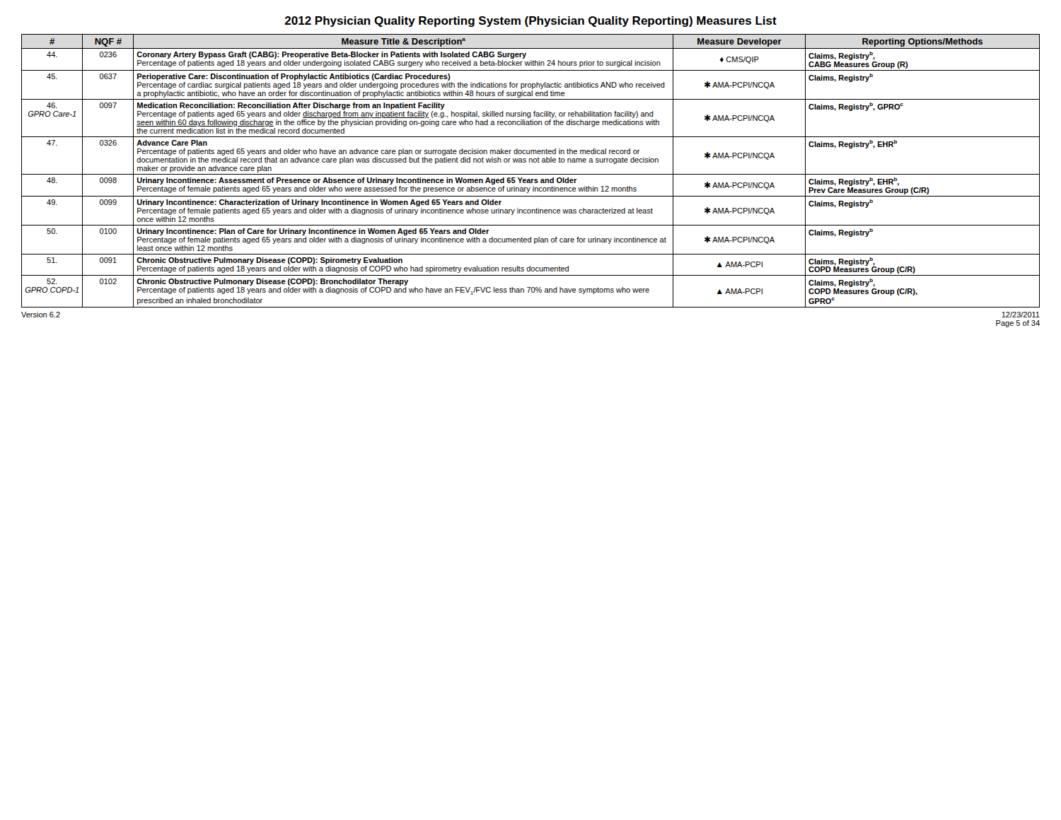2012 Physician Quality Reporting System (Physician Quality Reporting) Measures List
| # | NQF # | Measure Title & Description a | Measure Developer | Reporting Options/Methods |
| --- | --- | --- | --- | --- |
| 44. | 0236 | Coronary Artery Bypass Graft (CABG): Preoperative Beta-Blocker in Patients with Isolated CABG Surgery Percentage of patients aged 18 years and older undergoing isolated CABG surgery who received a beta-blocker within 24 hours prior to surgical incision | ♦ CMS/QIP | Claims, Registry b , CABG Measures Group (R) |
| 45. | 0637 | Perioperative Care: Discontinuation of Prophylactic Antibiotics (Cardiac Procedures) Percentage of cardiac surgical patients aged 18 years and older undergoing procedures with the indications for prophylactic antibiotics AND who received a prophylactic antibiotic, who have an order for discontinuation of prophylactic antibiotics within 48 hours of surgical end time | ✱ AMA-PCPI/NCQA | Claims, Registry b |
| 46. GPRO Care-1 | 0097 | Medication Reconciliation: Reconciliation After Discharge from an Inpatient Facility Percentage of patients aged 65 years and older discharged from any inpatient facility (e.g., hospital, skilled nursing facility, or rehabilitation facility) and seen within 60 days following discharge in the office by the physician providing on-going care who had a reconciliation of the discharge medications with the current medication list in the medical record documented | ✱ AMA-PCPI/NCQA | Claims, Registry b , GPRO c |
| 47. | 0326 | Advance Care Plan Percentage of patients aged 65 years and older who have an advance care plan or surrogate decision maker documented in the medical record or documentation in the medical record that an advance care plan was discussed but the patient did not wish or was not able to name a surrogate decision maker or provide an advance care plan | ✱ AMA-PCPI/NCQA | Claims, Registry b , EHR b |
| 48. | 0098 | Urinary Incontinence: Assessment of Presence or Absence of Urinary Incontinence in Women Aged 65 Years and Older Percentage of female patients aged 65 years and older who were assessed for the presence or absence of urinary incontinence within 12 months | ✱ AMA-PCPI/NCQA | Claims, Registry b , EHR b , Prev Care Measures Group (C/R) |
| 49. | 0099 | Urinary Incontinence: Characterization of Urinary Incontinence in Women Aged 65 Years and Older Percentage of female patients aged 65 years and older with a diagnosis of urinary incontinence whose urinary incontinence was characterized at least once within 12 months | ✱ AMA-PCPI/NCQA | Claims, Registry b |
| 50. | 0100 | Urinary Incontinence: Plan of Care for Urinary Incontinence in Women Aged 65 Years and Older Percentage of female patients aged 65 years and older with a diagnosis of urinary incontinence with a documented plan of care for urinary incontinence at least once within 12 months | ✱ AMA-PCPI/NCQA | Claims, Registry b |
| 51. | 0091 | Chronic Obstructive Pulmonary Disease (COPD): Spirometry Evaluation Percentage of patients aged 18 years and older with a diagnosis of COPD who had spirometry evaluation results documented | ▲ AMA-PCPI | Claims, Registry b , COPD Measures Group (C/R) |
| 52. GPRO COPD-1 | 0102 | Chronic Obstructive Pulmonary Disease (COPD): Bronchodilator Therapy Percentage of patients aged 18 years and older with a diagnosis of COPD and who have an FEV 1 /FVC less than 70% and have symptoms who were prescribed an inhaled bronchodilator | ▲ AMA-PCPI | Claims, Registry b , COPD Measures Group (C/R), GPRO c |
Version 6.2
12/23/2011
Page 5 of 34